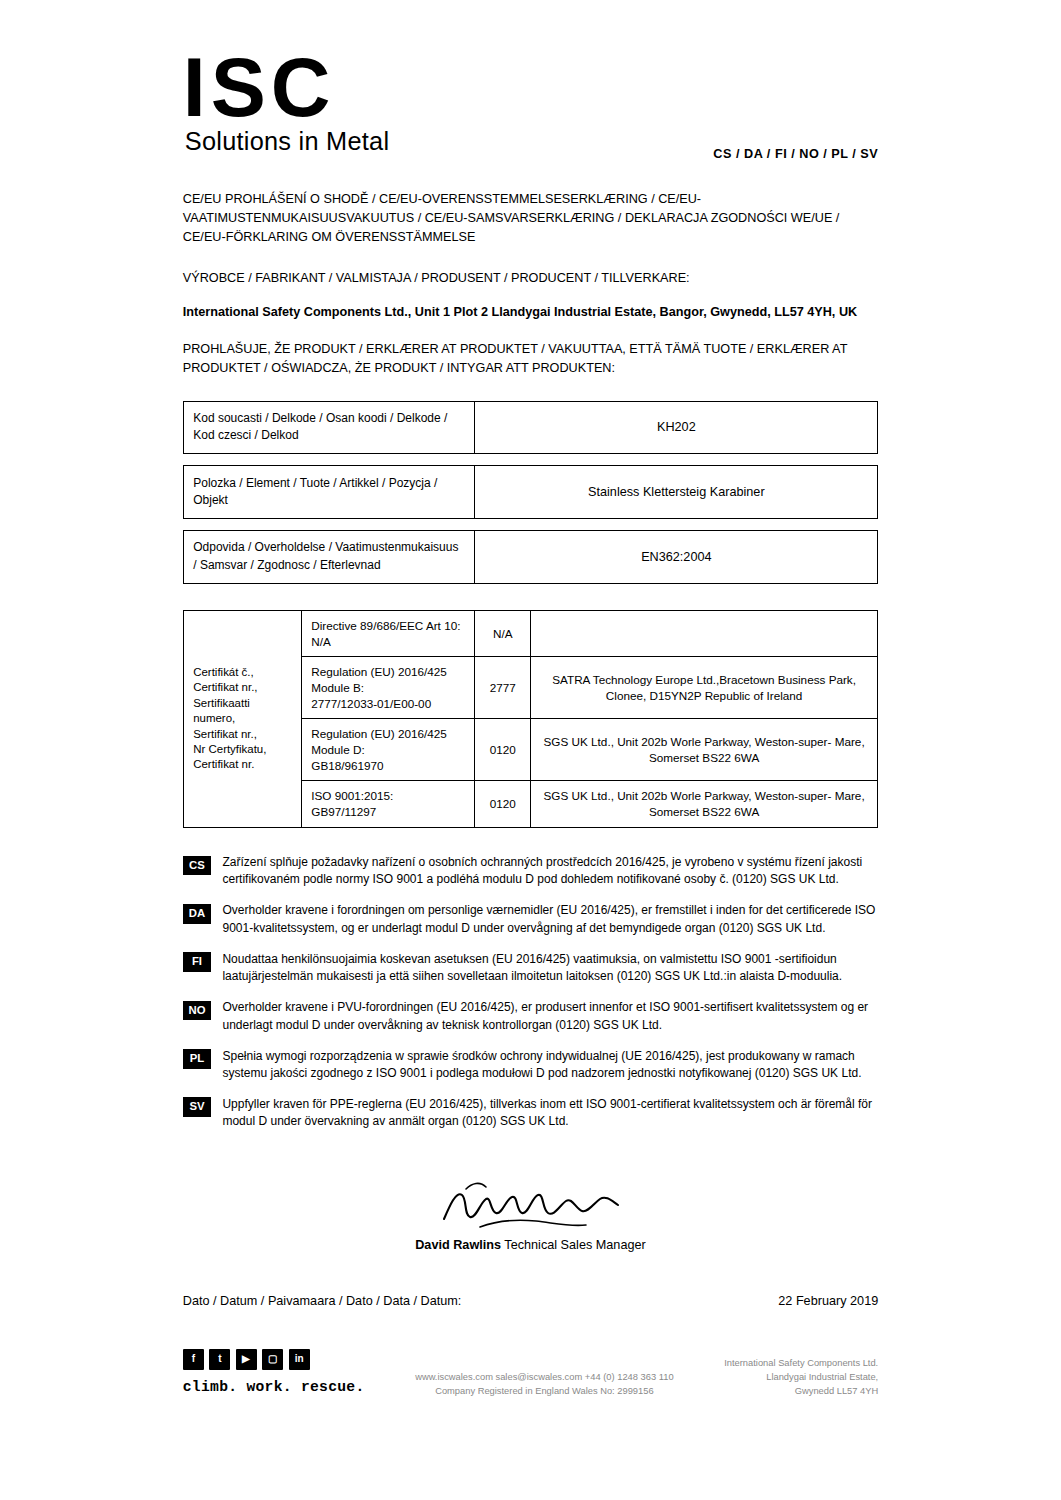ISC
Solutions in Metal
CS / DA / FI / NO / PL / SV
CE/EU PROHLÁŠENÍ O SHODĚ / CE/EU-OVERENSSTEMMELSESERKLÆRING / CE/EU-VAATIMUSTENMUKAISUUSVAKUUTUS / CE/EU-SAMSVARSERKLÆRING / DEKLARACJA ZGODNOŚCI WE/UE / CE/EU-FÖRKLARING OM ÖVERENSSTÄMMELSE
VÝROBCE / FABRIKANT / VALMISTAJA / PRODUSENT / PRODUCENT / TILLVERKARE:
International Safety Components Ltd., Unit 1 Plot 2 Llandygai Industrial Estate, Bangor, Gwynedd, LL57 4YH, UK
PROHLAŠUJE, ŽE PRODUKT / ERKLÆRER AT PRODUKTET / VAKUUTTAA, ETTÄ TÄMÄ TUOTE / ERKLÆRER AT PRODUKTET / OŚWIADCZA, ŻE PRODUKT / INTYGAR ATT PRODUKTEN:
| Kod soucasti / Delkode / Osan koodi / Delkode / Kod czesci / Delkod | KH202 |
| Polozka / Element / Tuote / Artikkel / Pozycja / Objekt | Stainless Klettersteig Karabiner |
| Odpovida / Overholdelse / Vaatimustenmukaisuus / Samsvar / Zgodnosc / Efterlevnad | EN362:2004 |
| Certifikát č., Certifikat nr., Sertifikaatti numero, Sertifikat nr., Nr Certyfikatu, Certifikat nr. | Directive 89/686/EEC Art 10: N/A | N/A | |
| Regulation (EU) 2016/425 Module B: 2777/12033-01/E00-00 | 2777 | SATRA Technology Europe Ltd.,Bracetown Business Park, Clonee, D15YN2P Republic of Ireland |
| Regulation (EU) 2016/425 Module D: GB18/961970 | 0120 | SGS UK Ltd., Unit 202b Worle Parkway, Weston-super- Mare, Somerset BS22 6WA |
| ISO 9001:2015: GB97/11297 | 0120 | SGS UK Ltd., Unit 202b Worle Parkway, Weston-super- Mare, Somerset BS22 6WA |
CS
Zařízení splňuje požadavky nařízení o osobních ochranných prostředcích 2016/425, je vyrobeno v systému řízení jakosti certifikovaném podle normy ISO 9001 a podléhá modulu D pod dohledem notifikované osoby č. (0120) SGS UK Ltd.
DA
Overholder kravene i forordningen om personlige værnemidler (EU 2016/425), er fremstillet i inden for det certificerede ISO 9001-kvalitetssystem, og er underlagt modul D under overvågning af det bemyndigede organ (0120) SGS UK Ltd.
FI
Noudattaa henkilönsuojaimia koskevan asetuksen (EU 2016/425) vaatimuksia, on valmistettu ISO 9001 -sertifioidun laatujärjestelmän mukaisesti ja että siihen sovelletaan ilmoitetun laitoksen (0120) SGS UK Ltd.:in alaista D-moduulia.
NO
Overholder kravene i PVU-forordningen (EU 2016/425), er produsert innenfor et ISO 9001-sertifisert kvalitetssystem og er underlagt modul D under overvåkning av teknisk kontrollorgan (0120) SGS UK Ltd.
PL
Spełnia wymogi rozporządzenia w sprawie środków ochrony indywidualnej (UE 2016/425), jest produkowany w ramach systemu jakości zgodnego z ISO 9001 i podlega modułowi D pod nadzorem jednostki notyfikowanej (0120) SGS UK Ltd.
SV
Uppfyller kraven för PPE-reglerna (EU 2016/425), tillverkas inom ett ISO 9001-certifierat kvalitetssystem och är föremål för modul D under övervakning av anmält organ (0120) SGS UK Ltd.
David Rawlins Technical Sales Manager
Dato / Datum / Paivamaara / Dato / Data / Datum:
22 February 2019
f
t
▶
▢
in
climb. work. rescue.
www.iscwales.com sales@iscwales.com +44 (0) 1248 363 110
Company Registered in England Wales No: 2999156
International Safety Components Ltd.
Llandygai Industrial Estate,
Gwynedd LL57 4YH